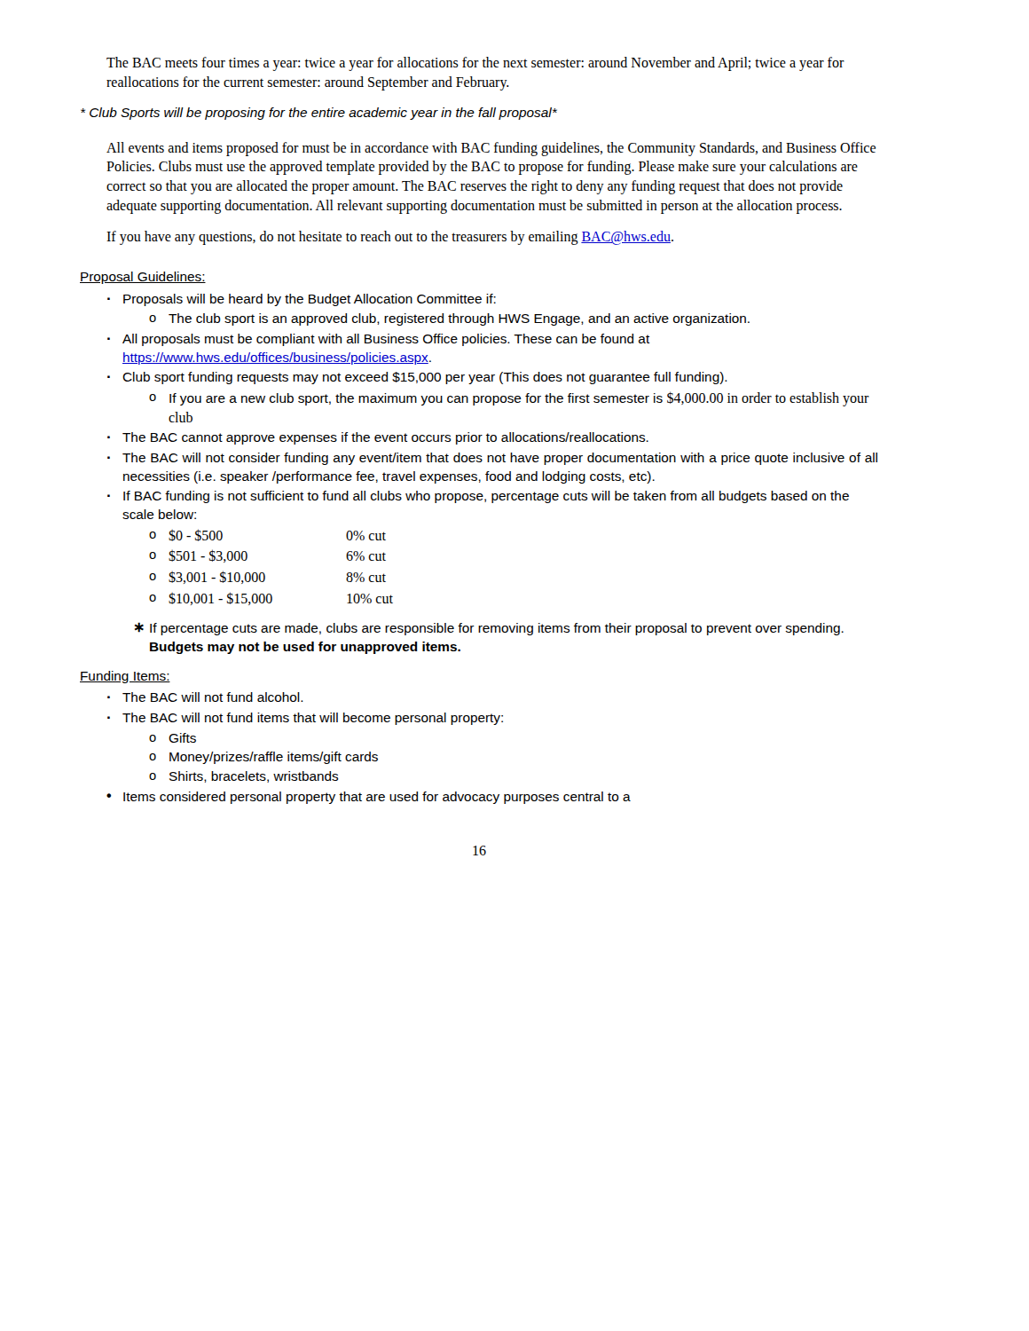The BAC meets four times a year: twice a year for allocations for the next semester: around November and April; twice a year for reallocations for the current semester: around September and February.
* Club Sports will be proposing for the entire academic year in the fall proposal*
All events and items proposed for must be in accordance with BAC funding guidelines, the Community Standards, and Business Office Policies. Clubs must use the approved template provided by the BAC to propose for funding. Please make sure your calculations are correct so that you are allocated the proper amount. The BAC reserves the right to deny any funding request that does not provide adequate supporting documentation. All relevant supporting documentation must be submitted in person at the allocation process.
If you have any questions, do not hesitate to reach out to the treasurers by emailing BAC@hws.edu.
Proposal Guidelines:
Proposals will be heard by the Budget Allocation Committee if:
The club sport is an approved club, registered through HWS Engage, and an active organization.
All proposals must be compliant with all Business Office policies. These can be found at https://www.hws.edu/offices/business/policies.aspx.
Club sport funding requests may not exceed $15,000 per year (This does not guarantee full funding).
If you are a new club sport, the maximum you can propose for the first semester is $4,000.00 in order to establish your club
The BAC cannot approve expenses if the event occurs prior to allocations/reallocations.
The BAC will not consider funding any event/item that does not have proper documentation with a price quote inclusive of all necessities (i.e. speaker /performance fee, travel expenses, food and lodging costs, etc).
If BAC funding is not sufficient to fund all clubs who propose, percentage cuts will be taken from all budgets based on the scale below:
| $0 - $500 | 0% cut |
| $501 - $3,000 | 6% cut |
| $3,001 - $10,000 | 8% cut |
| $10,001 - $15,000 | 10% cut |
If percentage cuts are made, clubs are responsible for removing items from their proposal to prevent over spending. Budgets may not be used for unapproved items.
Funding Items:
The BAC will not fund alcohol.
The BAC will not fund items that will become personal property:
Gifts
Money/prizes/raffle items/gift cards
Shirts, bracelets, wristbands
Items considered personal property that are used for advocacy purposes central to a
16